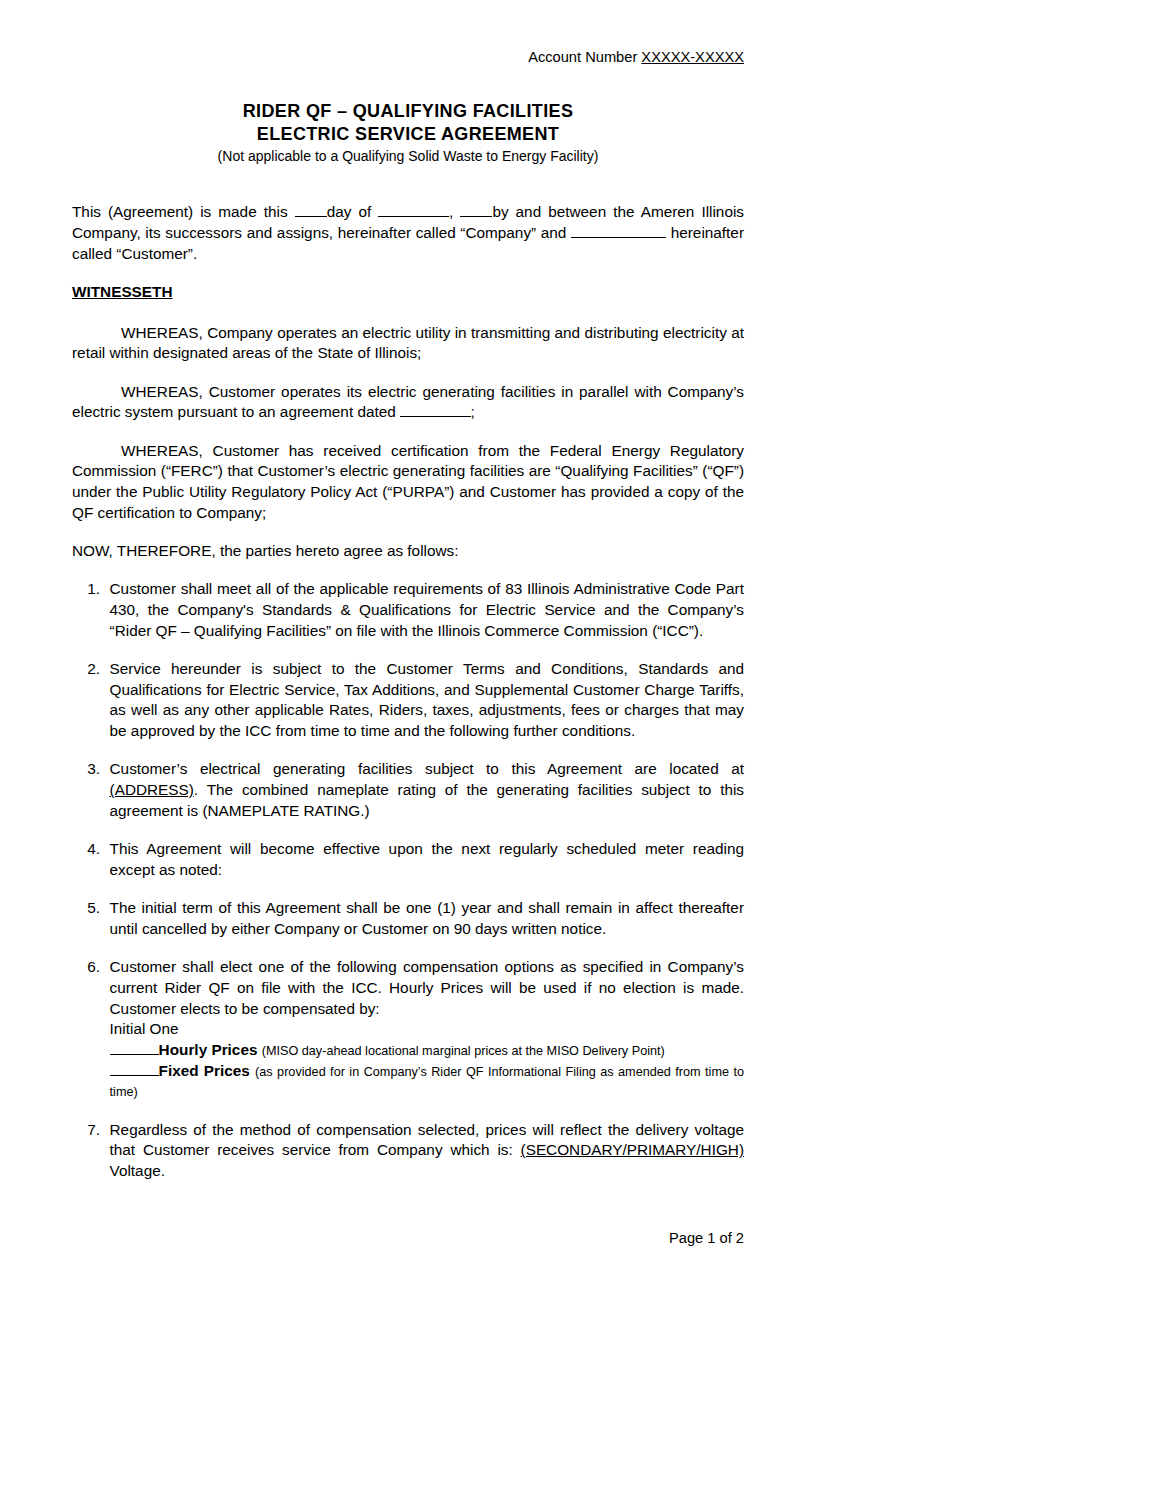Account Number XXXXX-XXXXX
RIDER QF – QUALIFYING FACILITIES
ELECTRIC SERVICE AGREEMENT
(Not applicable to a Qualifying Solid Waste to Energy Facility)
This (Agreement) is made this day of , by and between the Ameren Illinois Company, its successors and assigns, hereinafter called “Company” and hereinafter called “Customer”.
WITNESSETH
WHEREAS, Company operates an electric utility in transmitting and distributing electricity at retail within designated areas of the State of Illinois;
WHEREAS, Customer operates its electric generating facilities in parallel with Company’s electric system pursuant to an agreement dated ;
WHEREAS, Customer has received certification from the Federal Energy Regulatory Commission (“FERC”) that Customer’s electric generating facilities are “Qualifying Facilities” (“QF”) under the Public Utility Regulatory Policy Act (“PURPA”) and Customer has provided a copy of the QF certification to Company;
NOW, THEREFORE, the parties hereto agree as follows:
Customer shall meet all of the applicable requirements of 83 Illinois Administrative Code Part 430, the Company's Standards & Qualifications for Electric Service and the Company’s “Rider QF – Qualifying Facilities” on file with the Illinois Commerce Commission (“ICC”).
Service hereunder is subject to the Customer Terms and Conditions, Standards and Qualifications for Electric Service, Tax Additions, and Supplemental Customer Charge Tariffs, as well as any other applicable Rates, Riders, taxes, adjustments, fees or charges that may be approved by the ICC from time to time and the following further conditions.
Customer’s electrical generating facilities subject to this Agreement are located at (ADDRESS). The combined nameplate rating of the generating facilities subject to this agreement is (NAMEPLATE RATING.)
This Agreement will become effective upon the next regularly scheduled meter reading except as noted:
The initial term of this Agreement shall be one (1) year and shall remain in affect thereafter until cancelled by either Company or Customer on 90 days written notice.
Customer shall elect one of the following compensation options as specified in Company’s current Rider QF on file with the ICC. Hourly Prices will be used if no election is made. Customer elects to be compensated by:
Initial One
Hourly Prices (MISO day-ahead locational marginal prices at the MISO Delivery Point)
Fixed Prices (as provided for in Company’s Rider QF Informational Filing as amended from time to time)
Regardless of the method of compensation selected, prices will reflect the delivery voltage that Customer receives service from Company which is: (SECONDARY/PRIMARY/HIGH) Voltage.
Page 1 of 2